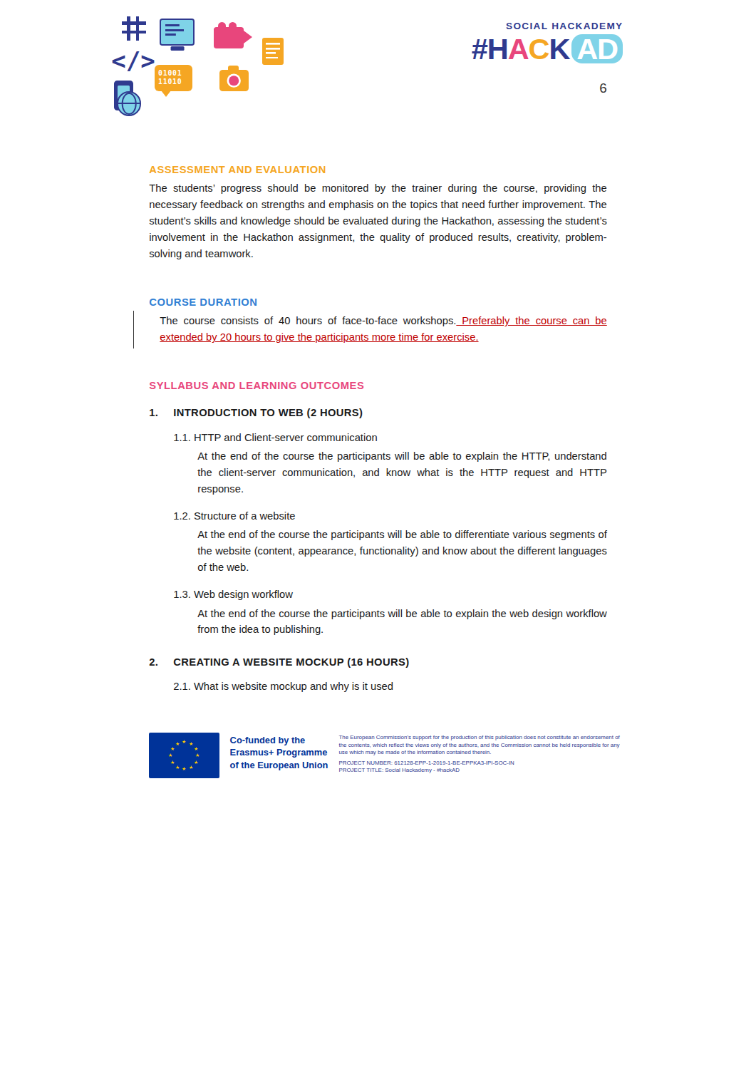</>
01001
11010
SOCIAL HACKADEMY
#HACKAD
6
ASSESSMENT AND EVALUATION
The students’ progress should be monitored by the trainer during the course, providing the necessary feedback on strengths and emphasis on the topics that need further improvement. The student’s skills and knowledge should be evaluated during the Hackathon, assessing the student’s involvement in the Hackathon assignment, the quality of produced results, creativity, problem-solving and teamwork.
COURSE DURATION
The course consists of 40 hours of face-to-face workshops. Preferably the course can be extended by 20 hours to give the participants more time for exercise.
SYLLABUS AND LEARNING OUTCOMES
INTRODUCTION TO WEB (2 hours)
1.1. HTTP and Client-server communication
At the end of the course the participants will be able to explain the HTTP, understand the client-server communication, and know what is the HTTP request and HTTP response.
1.2. Structure of a website
At the end of the course the participants will be able to differentiate various segments of the website (content, appearance, functionality) and know about the different languages of the web.
1.3. Web design workflow
At the end of the course the participants will be able to explain the web design workflow from the idea to publishing.
CREATING A WEBSITE MOCKUP (16 hours)
2.1. What is website mockup and why is it used
★ ★ ★ ★ ★ ★ ★ ★ ★ ★ ★ ★
Co-funded by the
Erasmus+ Programme
of the European Union
The European Commission's support for the production of this publication does not constitute an endorsement of the contents, which reflect the views only of the authors, and the Commission cannot be held responsible for any use which may be made of the information contained therein.
PROJECT NUMBER: 612128-EPP-1-2019-1-BE-EPPKA3-IPI-SOC-IN
PROJECT TITLE: Social Hackademy - #hackAD